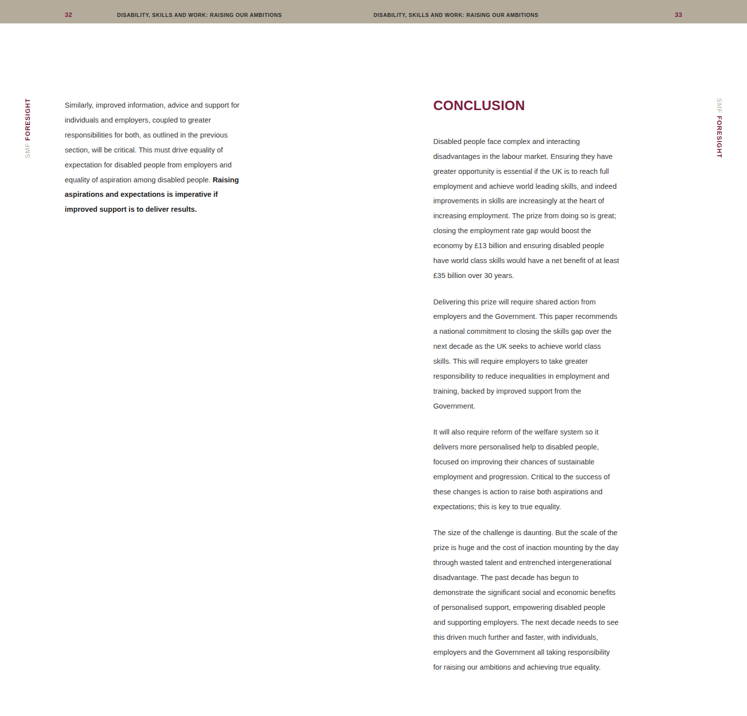32 Disability, Skills and Work: Raising our Ambitions
Disability, Skills and Work: Raising our Ambitions 33
SMF FORESIGHT
Similarly, improved information, advice and support for individuals and employers, coupled to greater responsibilities for both, as outlined in the previous section, will be critical. This must drive equality of expectation for disabled people from employers and equality of aspiration among disabled people. Raising aspirations and expectations is imperative if improved support is to deliver results.
SMF FORESIGHT
Conclusion
Disabled people face complex and interacting disadvantages in the labour market. Ensuring they have greater opportunity is essential if the UK is to reach full employment and achieve world leading skills, and indeed improvements in skills are increasingly at the heart of increasing employment. The prize from doing so is great; closing the employment rate gap would boost the economy by £13 billion and ensuring disabled people have world class skills would have a net benefit of at least £35 billion over 30 years.
Delivering this prize will require shared action from employers and the Government. This paper recommends a national commitment to closing the skills gap over the next decade as the UK seeks to achieve world class skills. This will require employers to take greater responsibility to reduce inequalities in employment and training, backed by improved support from the Government.
It will also require reform of the welfare system so it delivers more personalised help to disabled people, focused on improving their chances of sustainable employment and progression. Critical to the success of these changes is action to raise both aspirations and expectations; this is key to true equality.
The size of the challenge is daunting. But the scale of the prize is huge and the cost of inaction mounting by the day through wasted talent and entrenched intergenerational disadvantage. The past decade has begun to demonstrate the significant social and economic benefits of personalised support, empowering disabled people and supporting employers. The next decade needs to see this driven much further and faster, with individuals, employers and the Government all taking responsibility for raising our ambitions and achieving true equality.